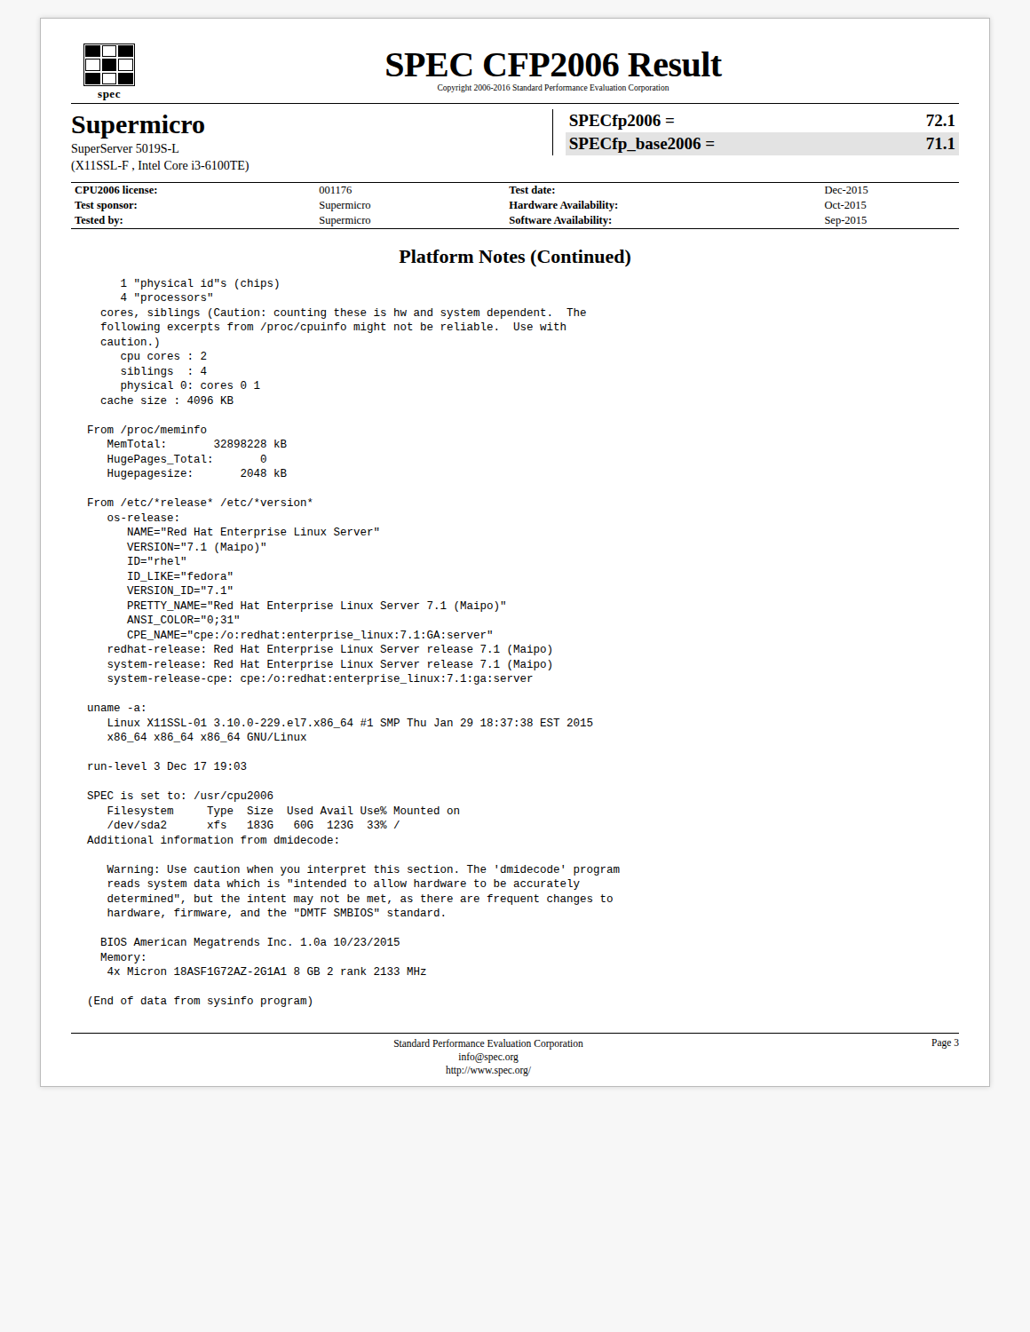spec
SPEC CFP2006 Result
Copyright 2006-2016 Standard Performance Evaluation Corporation
Supermicro
SuperServer 5019S-L
(X11SSL-F , Intel Core i3-6100TE)
SPECfp2006 = 72.1
SPECfp_base2006 = 71.1
| CPU2006 license: | 001176 | | Test date: | Dec-2015 |
| Test sponsor: | Supermicro | | Hardware Availability: | Oct-2015 |
| Tested by: | Supermicro | | Software Availability: | Sep-2015 |
Platform Notes (Continued)
     1 "physical id"s (chips)
     4 "processors"
  cores, siblings (Caution: counting these is hw and system dependent.  The
  following excerpts from /proc/cpuinfo might not be reliable.  Use with
  caution.)
     cpu cores : 2
     siblings  : 4
     physical 0: cores 0 1
  cache size : 4096 KB

From /proc/meminfo
   MemTotal:       32898228 kB
   HugePages_Total:       0
   Hugepagesize:       2048 kB

From /etc/*release* /etc/*version*
   os-release:
      NAME="Red Hat Enterprise Linux Server"
      VERSION="7.1 (Maipo)"
      ID="rhel"
      ID_LIKE="fedora"
      VERSION_ID="7.1"
      PRETTY_NAME="Red Hat Enterprise Linux Server 7.1 (Maipo)"
      ANSI_COLOR="0;31"
      CPE_NAME="cpe:/o:redhat:enterprise_linux:7.1:GA:server"
   redhat-release: Red Hat Enterprise Linux Server release 7.1 (Maipo)
   system-release: Red Hat Enterprise Linux Server release 7.1 (Maipo)
   system-release-cpe: cpe:/o:redhat:enterprise_linux:7.1:ga:server

uname -a:
   Linux X11SSL-01 3.10.0-229.el7.x86_64 #1 SMP Thu Jan 29 18:37:38 EST 2015
   x86_64 x86_64 x86_64 GNU/Linux

run-level 3 Dec 17 19:03

SPEC is set to: /usr/cpu2006
   Filesystem     Type  Size  Used Avail Use% Mounted on
   /dev/sda2      xfs   183G   60G  123G  33% /
Additional information from dmidecode:

   Warning: Use caution when you interpret this section. The 'dmidecode' program
   reads system data which is "intended to allow hardware to be accurately
   determined", but the intent may not be met, as there are frequent changes to
   hardware, firmware, and the "DMTF SMBIOS" standard.

  BIOS American Megatrends Inc. 1.0a 10/23/2015
  Memory:
   4x Micron 18ASF1G72AZ-2G1A1 8 GB 2 rank 2133 MHz

(End of data from sysinfo program)
Standard Performance Evaluation Corporation
info@spec.org
http://www.spec.org/
Page 3